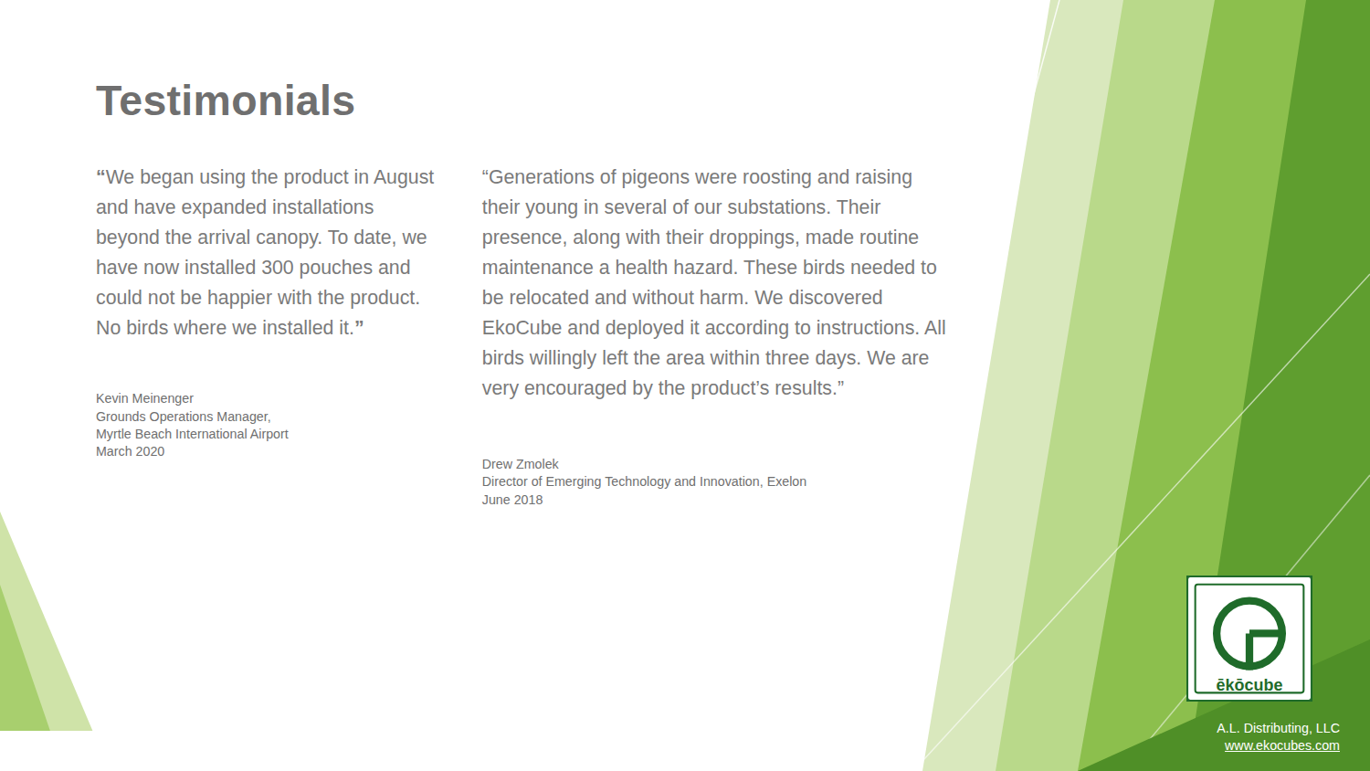Testimonials
“We began using the product in August and have expanded installations beyond the arrival canopy. To date, we have now installed 300 pouches and could not be happier with the product. No birds where we installed it.”
Kevin Meinenger
Grounds Operations Manager,
Myrtle Beach International Airport
March 2020
“Generations of pigeons were roosting and raising their young in several of our substations. Their presence, along with their droppings, made routine maintenance a health hazard. These birds needed to be relocated and without harm. We discovered EkoCube and deployed it according to instructions. All birds willingly left the area within three days. We are very encouraged by the product’s results.”
Drew Zmolek
Director of Emerging Technology and Innovation, Exelon
June 2018
ēkōcube
A.L. Distributing, LLC
www.ekocubes.com